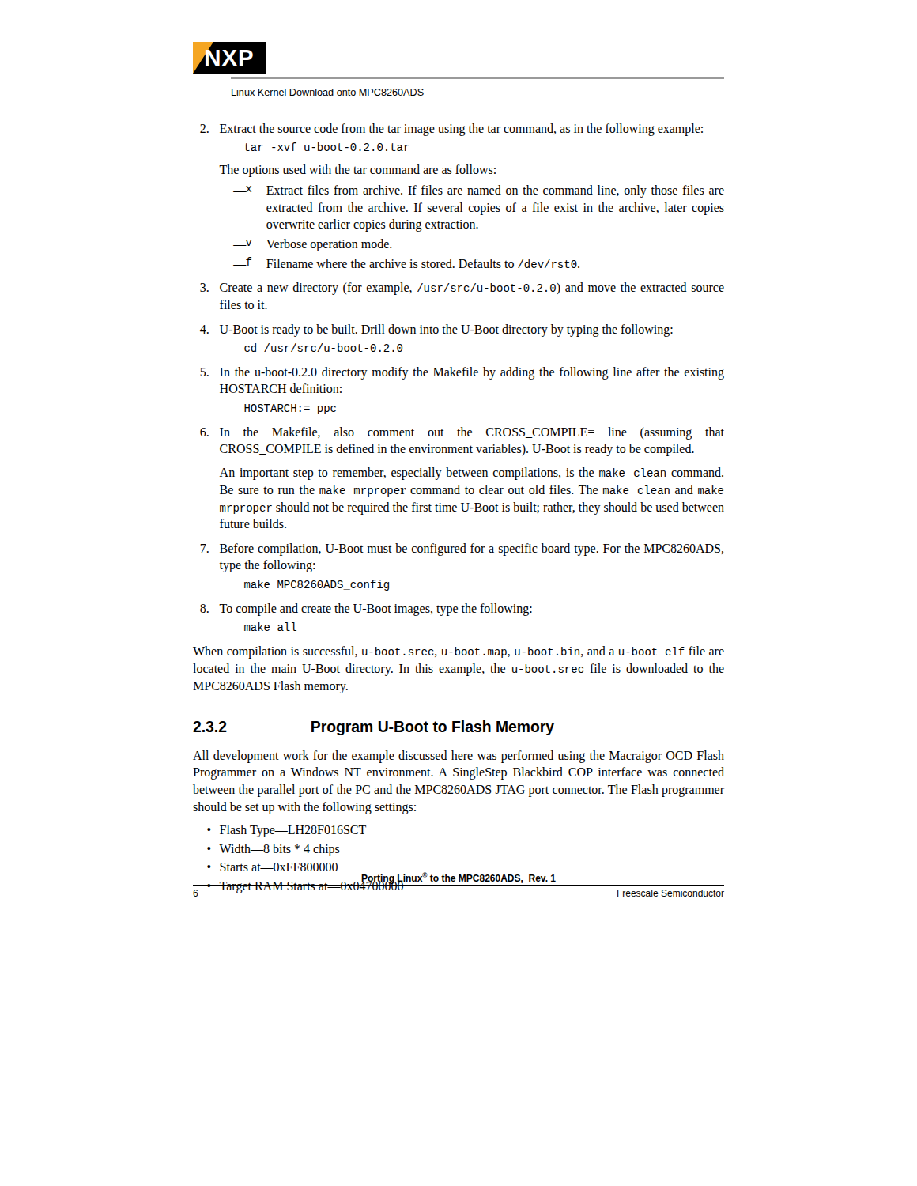NXP
Linux Kernel Download onto MPC8260ADS
Extract the source code from the tar image using the tar command, as in the following example:
tar -xvf u-boot-0.2.0.tar
The options used with the tar command are as follows:
—x Extract files from archive. If files are named on the command line, only those files are extracted from the archive. If several copies of a file exist in the archive, later copies overwrite earlier copies during extraction.
—v Verbose operation mode.
—f Filename where the archive is stored. Defaults to /dev/rst0.
Create a new directory (for example, /usr/src/u-boot-0.2.0) and move the extracted source files to it.
U-Boot is ready to be built. Drill down into the U-Boot directory by typing the following:
cd /usr/src/u-boot-0.2.0
In the u-boot-0.2.0 directory modify the Makefile by adding the following line after the existing HOSTARCH definition:
HOSTARCH:= ppc
In the Makefile, also comment out the CROSS_COMPILE= line (assuming that CROSS_COMPILE is defined in the environment variables). U-Boot is ready to be compiled.
An important step to remember, especially between compilations, is the make clean command. Be sure to run the make mrproper command to clear out old files. The make clean and make mrproper should not be required the first time U-Boot is built; rather, they should be used between future builds.
Before compilation, U-Boot must be configured for a specific board type. For the MPC8260ADS, type the following:
make MPC8260ADS_config
To compile and create the U-Boot images, type the following:
make all
When compilation is successful, u-boot.srec, u-boot.map, u-boot.bin, and a u-boot elf file are located in the main U-Boot directory. In this example, the u-boot.srec file is downloaded to the MPC8260ADS Flash memory.
2.3.2 Program U-Boot to Flash Memory
All development work for the example discussed here was performed using the Macraigor OCD Flash Programmer on a Windows NT environment. A SingleStep Blackbird COP interface was connected between the parallel port of the PC and the MPC8260ADS JTAG port connector. The Flash programmer should be set up with the following settings:
Flash Type—LH28F016SCT
Width—8 bits * 4 chips
Starts at—0xFF800000
Target RAM Starts at—0x04700000
Porting Linux® to the MPC8260ADS, Rev. 1
6
Freescale Semiconductor